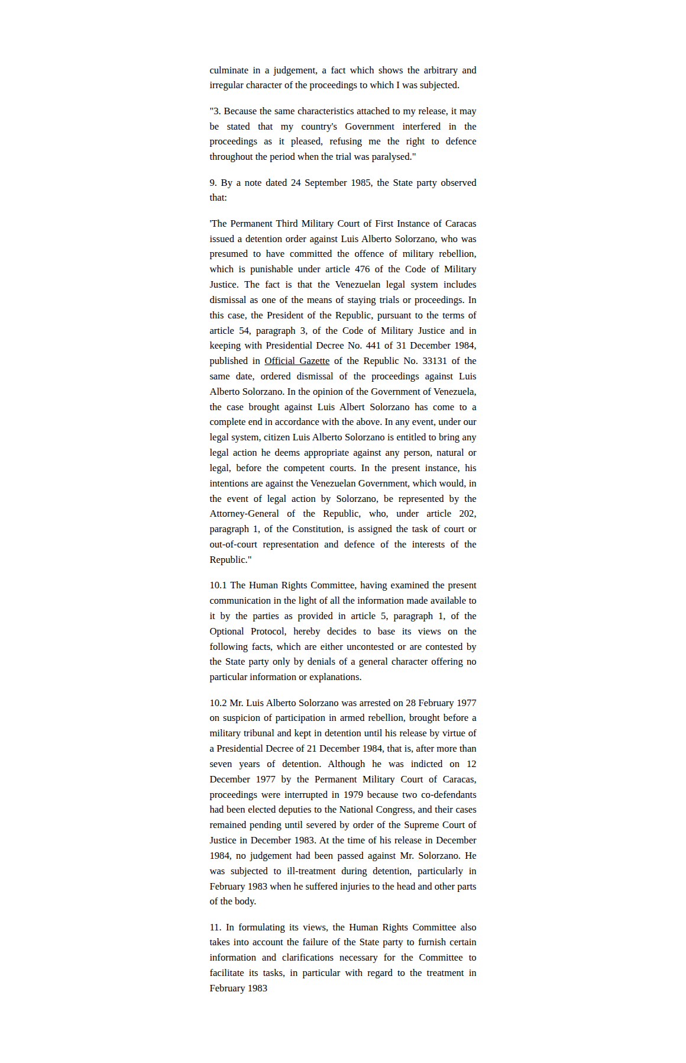culminate in a judgement, a fact which shows the arbitrary and irregular character of the proceedings to which I was subjected.
"3. Because the same characteristics attached to my release, it may be stated that my country's Government interfered in the proceedings as it pleased, refusing me the right to defence throughout the period when the trial was paralysed."
9. By a note dated 24 September 1985, the State party observed that:
'The Permanent Third Military Court of First Instance of Caracas issued a detention order against Luis Alberto Solorzano, who was presumed to have committed the offence of military rebellion, which is punishable under article 476 of the Code of Military Justice. The fact is that the Venezuelan legal system includes dismissal as one of the means of staying trials or proceedings. In this case, the President of the Republic, pursuant to the terms of article 54, paragraph 3, of the Code of Military Justice and in keeping with Presidential Decree No. 441 of 31 December 1984, published in Official Gazette of the Republic No. 33131 of the same date, ordered dismissal of the proceedings against Luis Alberto Solorzano. In the opinion of the Government of Venezuela, the case brought against Luis Albert Solorzano has come to a complete end in accordance with the above. In any event, under our legal system, citizen Luis Alberto Solorzano is entitled to bring any legal action he deems appropriate against any person, natural or legal, before the competent courts. In the present instance, his intentions are against the Venezuelan Government, which would, in the event of legal action by Solorzano, be represented by the Attorney-General of the Republic, who, under article 202, paragraph 1, of the Constitution, is assigned the task of court or out-of-court representation and defence of the interests of the Republic."
10.1 The Human Rights Committee, having examined the present communication in the light of all the information made available to it by the parties as provided in article 5, paragraph 1, of the Optional Protocol, hereby decides to base its views on the following facts, which are either uncontested or are contested by the State party only by denials of a general character offering no particular information or explanations.
10.2 Mr. Luis Alberto Solorzano was arrested on 28 February 1977 on suspicion of participation in armed rebellion, brought before a military tribunal and kept in detention until his release by virtue of a Presidential Decree of 21 December 1984, that is, after more than seven years of detention. Although he was indicted on 12 December 1977 by the Permanent Military Court of Caracas, proceedings were interrupted in 1979 because two co-defendants had been elected deputies to the National Congress, and their cases remained pending until severed by order of the Supreme Court of Justice in December 1983. At the time of his release in December 1984, no judgement had been passed against Mr. Solorzano. He was subjected to ill-treatment during detention, particularly in February 1983 when he suffered injuries to the head and other parts of the body.
11. In formulating its views, the Human Rights Committee also takes into account the failure of the State party to furnish certain information and clarifications necessary for the Committee to facilitate its tasks, in particular with regard to the treatment in February 1983